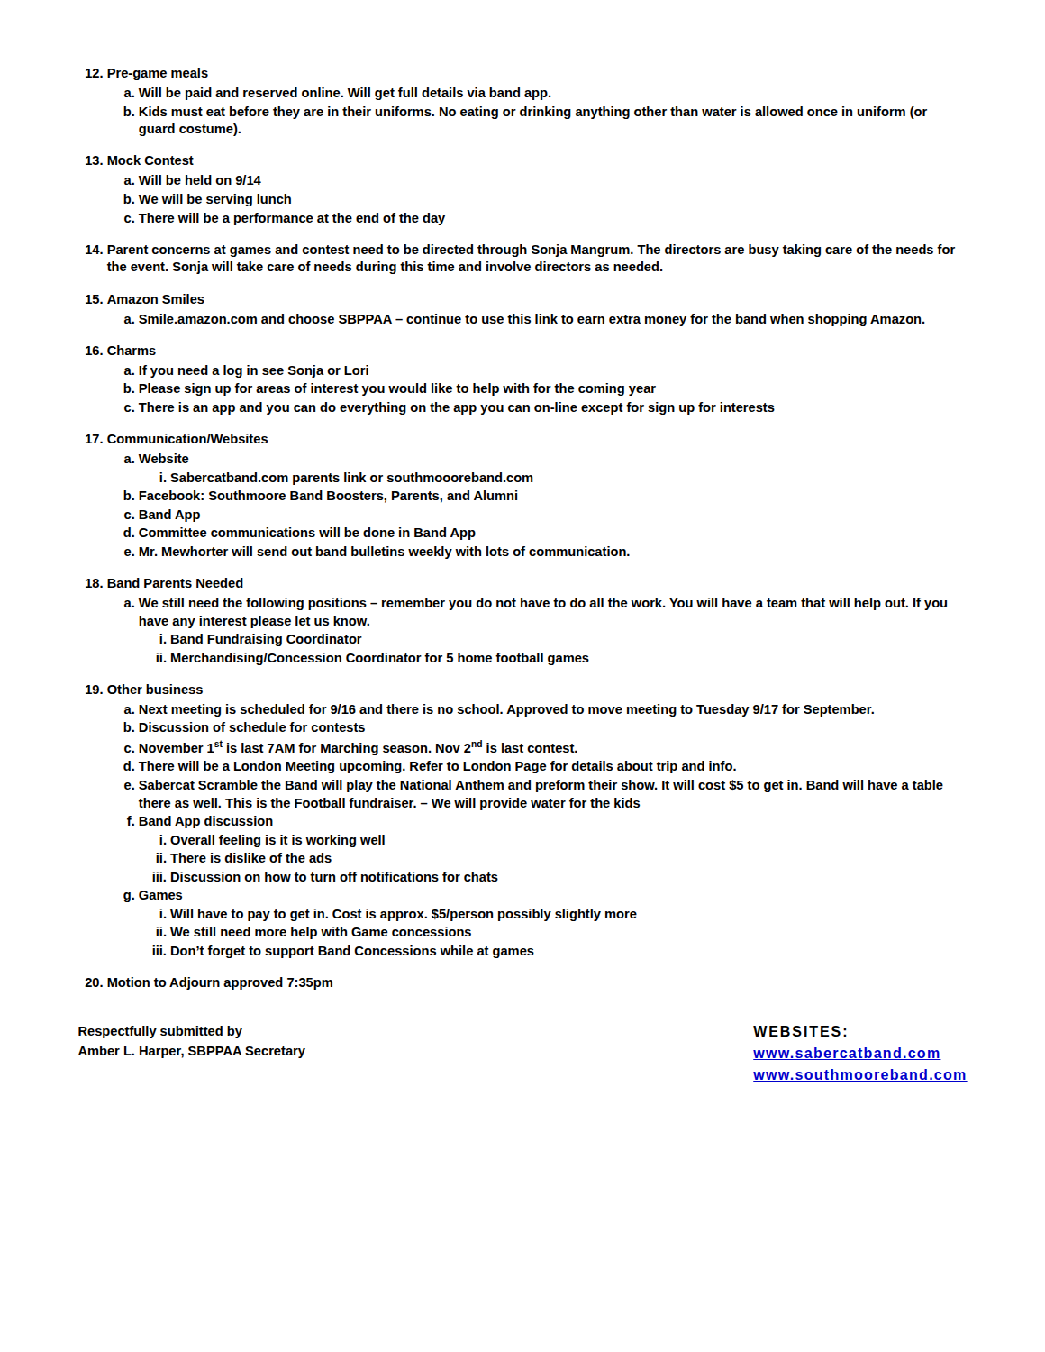Pre-game meals
Will be paid and reserved online. Will get full details via band app.
Kids must eat before they are in their uniforms. No eating or drinking anything other than water is allowed once in uniform (or guard costume).
Mock Contest
Will be held on 9/14
We will be serving lunch
There will be a performance at the end of the day
Parent concerns at games and contest need to be directed through Sonja Mangrum. The directors are busy taking care of the needs for the event. Sonja will take care of needs during this time and involve directors as needed.
Amazon Smiles
Smile.amazon.com and choose SBPPAA – continue to use this link to earn extra money for the band when shopping Amazon.
Charms
If you need a log in see Sonja or Lori
Please sign up for areas of interest you would like to help with for the coming year
There is an app and you can do everything on the app you can on-line except for sign up for interests
Communication/Websites
Website
Sabercatband.com parents link or southmoooreband.com
Facebook: Southmoore Band Boosters, Parents, and Alumni
Band App
Committee communications will be done in Band App
Mr. Mewhorter will send out band bulletins weekly with lots of communication.
Band Parents Needed
We still need the following positions – remember you do not have to do all the work. You will have a team that will help out. If you have any interest please let us know.
Band Fundraising Coordinator
Merchandising/Concession Coordinator for 5 home football games
Other business
Next meeting is scheduled for 9/16 and there is no school. Approved to move meeting to Tuesday 9/17 for September.
Discussion of schedule for contests
November 1st is last 7AM for Marching season. Nov 2nd is last contest.
There will be a London Meeting upcoming. Refer to London Page for details about trip and info.
Sabercat Scramble the Band will play the National Anthem and preform their show. It will cost $5 to get in. Band will have a table there as well. This is the Football fundraiser. – We will provide water for the kids
Band App discussion
Overall feeling is it is working well
There is dislike of the ads
Discussion on how to turn off notifications for chats
Games
Will have to pay to get in. Cost is approx. $5/person possibly slightly more
We still need more help with Game concessions
Don’t forget to support Band Concessions while at games
Motion to Adjourn approved 7:35pm
Respectfully submitted by
Amber L. Harper, SBPPAA Secretary
WEBSITES: www.sabercatband.com www.southmooreband.com